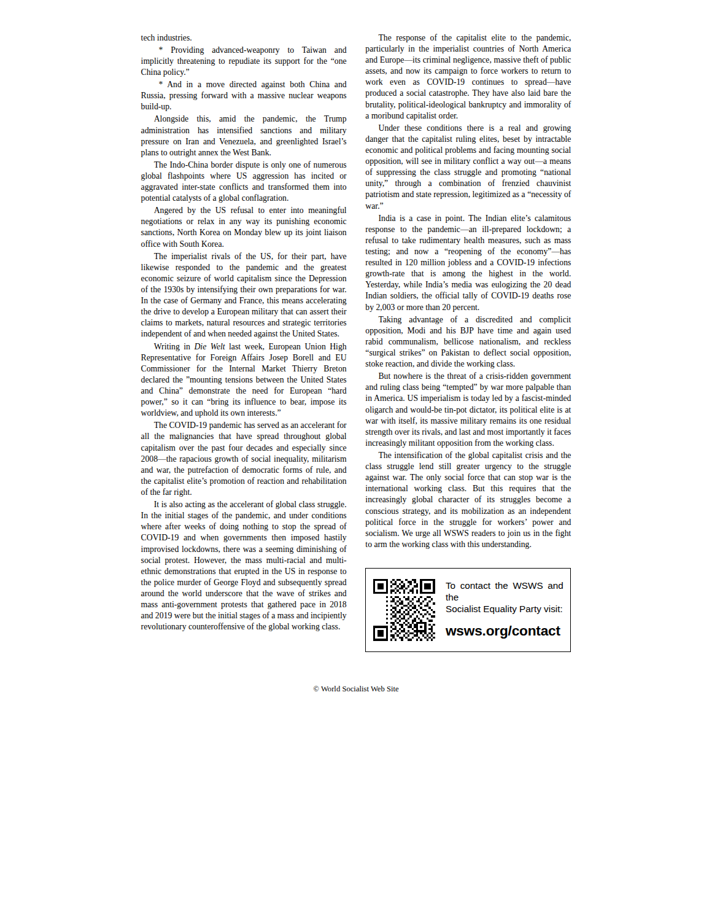tech industries.
* Providing advanced-weaponry to Taiwan and implicitly threatening to repudiate its support for the “one China policy.”
* And in a move directed against both China and Russia, pressing forward with a massive nuclear weapons build-up.
Alongside this, amid the pandemic, the Trump administration has intensified sanctions and military pressure on Iran and Venezuela, and greenlighted Israel’s plans to outright annex the West Bank.
The Indo-China border dispute is only one of numerous global flashpoints where US aggression has incited or aggravated inter-state conflicts and transformed them into potential catalysts of a global conflagration.
Angered by the US refusal to enter into meaningful negotiations or relax in any way its punishing economic sanctions, North Korea on Monday blew up its joint liaison office with South Korea.
The imperialist rivals of the US, for their part, have likewise responded to the pandemic and the greatest economic seizure of world capitalism since the Depression of the 1930s by intensifying their own preparations for war. In the case of Germany and France, this means accelerating the drive to develop a European military that can assert their claims to markets, natural resources and strategic territories independent of and when needed against the United States.
Writing in Die Welt last week, European Union High Representative for Foreign Affairs Josep Borell and EU Commissioner for the Internal Market Thierry Breton declared the ”mounting tensions between the United States and China” demonstrate the need for European “hard power,” so it can “bring its influence to bear, impose its worldview, and uphold its own interests.”
The COVID-19 pandemic has served as an accelerant for all the malignancies that have spread throughout global capitalism over the past four decades and especially since 2008—the rapacious growth of social inequality, militarism and war, the putrefaction of democratic forms of rule, and the capitalist elite’s promotion of reaction and rehabilitation of the far right.
It is also acting as the accelerant of global class struggle. In the initial stages of the pandemic, and under conditions where after weeks of doing nothing to stop the spread of COVID-19 and when governments then imposed hastily improvised lockdowns, there was a seeming diminishing of social protest. However, the mass multi-racial and multi-ethnic demonstrations that erupted in the US in response to the police murder of George Floyd and subsequently spread around the world underscore that the wave of strikes and mass anti-government protests that gathered pace in 2018 and 2019 were but the initial stages of a mass and incipiently revolutionary counteroffensive of the global working class.
The response of the capitalist elite to the pandemic, particularly in the imperialist countries of North America and Europe—its criminal negligence, massive theft of public assets, and now its campaign to force workers to return to work even as COVID-19 continues to spread—have produced a social catastrophe. They have also laid bare the brutality, political-ideological bankruptcy and immorality of a moribund capitalist order.
Under these conditions there is a real and growing danger that the capitalist ruling elites, beset by intractable economic and political problems and facing mounting social opposition, will see in military conflict a way out—a means of suppressing the class struggle and promoting “national unity,” through a combination of frenzied chauvinist patriotism and state repression, legitimized as a “necessity of war.”
India is a case in point. The Indian elite’s calamitous response to the pandemic—an ill-prepared lockdown; a refusal to take rudimentary health measures, such as mass testing; and now a “reopening of the economy”—has resulted in 120 million jobless and a COVID-19 infections growth-rate that is among the highest in the world. Yesterday, while India’s media was eulogizing the 20 dead Indian soldiers, the official tally of COVID-19 deaths rose by 2,003 or more than 20 percent.
Taking advantage of a discredited and complicit opposition, Modi and his BJP have time and again used rabid communalism, bellicose nationalism, and reckless “surgical strikes” on Pakistan to deflect social opposition, stoke reaction, and divide the working class.
But nowhere is the threat of a crisis-ridden government and ruling class being “tempted” by war more palpable than in America. US imperialism is today led by a fascist-minded oligarch and would-be tin-pot dictator, its political elite is at war with itself, its massive military remains its one residual strength over its rivals, and last and most importantly it faces increasingly militant opposition from the working class.
The intensification of the global capitalist crisis and the class struggle lend still greater urgency to the struggle against war. The only social force that can stop war is the international working class. But this requires that the increasingly global character of its struggles become a conscious strategy, and its mobilization as an independent political force in the struggle for workers’ power and socialism. We urge all WSWS readers to join us in the fight to arm the working class with this understanding.
To contact the WSWS and the
Socialist Equality Party visit:
wsws.org/contact
© World Socialist Web Site